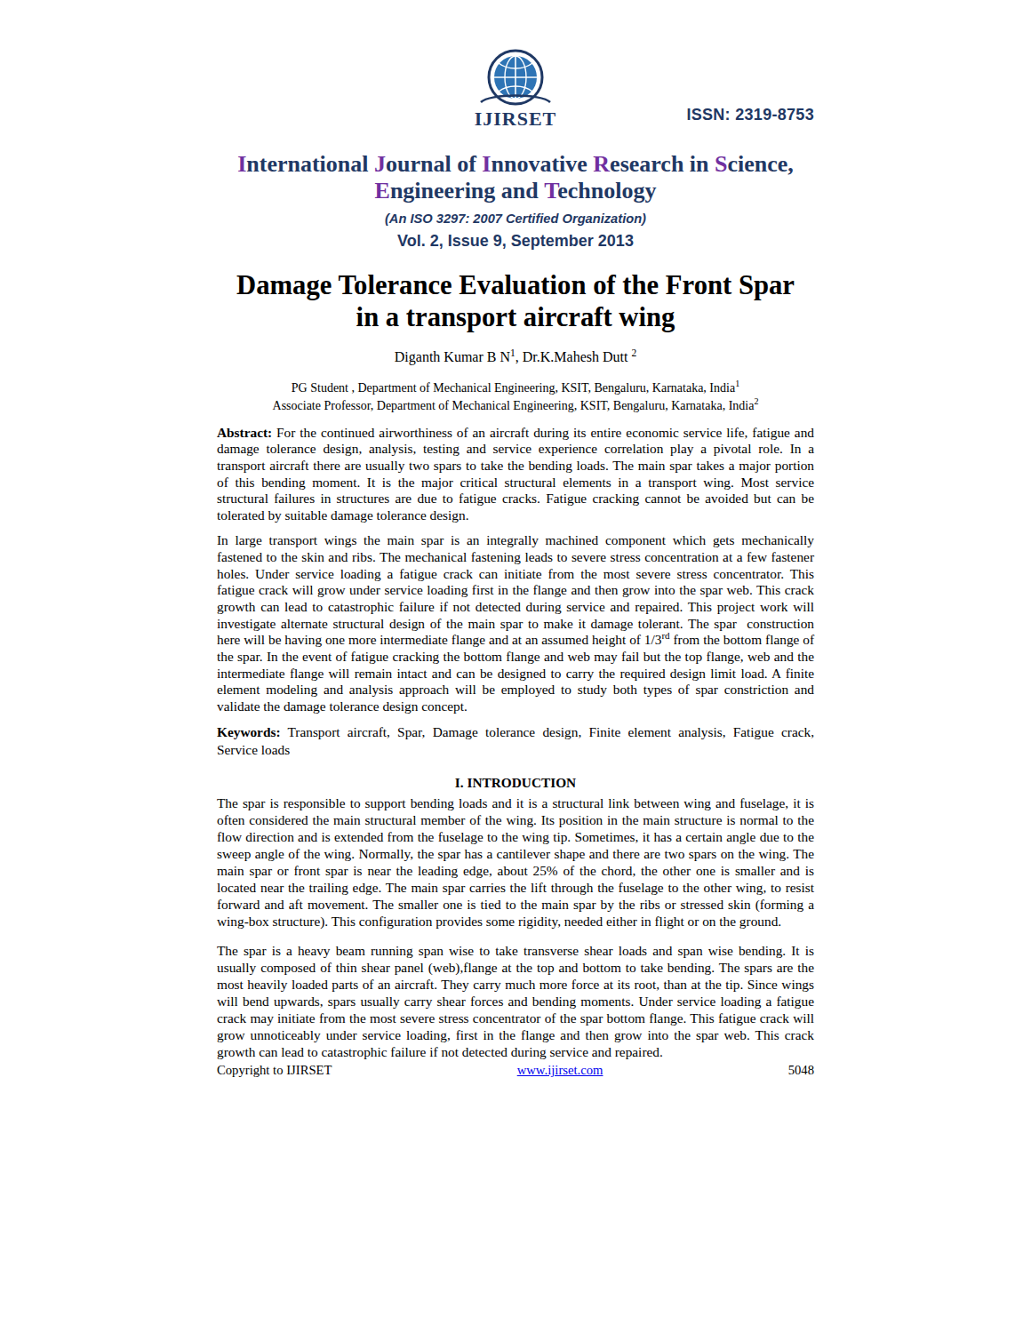IJIRSET
ISSN: 2319-8753
International Journal of Innovative Research in Science,
Engineering and Technology
(An ISO 3297: 2007 Certified Organization)
Vol. 2, Issue 9, September 2013
Damage Tolerance Evaluation of the Front Spar
in a transport aircraft wing
Diganth Kumar B N1, Dr.K.Mahesh Dutt 2
PG Student , Department of Mechanical Engineering, KSIT, Bengaluru, Karnataka, India1
Associate Professor, Department of Mechanical Engineering, KSIT, Bengaluru, Karnataka, India2
Abstract: For the continued airworthiness of an aircraft during its entire economic service life, fatigue and damage tolerance design, analysis, testing and service experience correlation play a pivotal role. In a transport aircraft there are usually two spars to take the bending loads. The main spar takes a major portion of this bending moment. It is the major critical structural elements in a transport wing. Most service structural failures in structures are due to fatigue cracks. Fatigue cracking cannot be avoided but can be tolerated by suitable damage tolerance design.
In large transport wings the main spar is an integrally machined component which gets mechanically fastened to the skin and ribs. The mechanical fastening leads to severe stress concentration at a few fastener holes. Under service loading a fatigue crack can initiate from the most severe stress concentrator. This fatigue crack will grow under service loading first in the flange and then grow into the spar web. This crack growth can lead to catastrophic failure if not detected during service and repaired. This project work will investigate alternate structural design of the main spar to make it damage tolerant. The spar construction here will be having one more intermediate flange and at an assumed height of 1/3rd from the bottom flange of the spar. In the event of fatigue cracking the bottom flange and web may fail but the top flange, web and the intermediate flange will remain intact and can be designed to carry the required design limit load. A finite element modeling and analysis approach will be employed to study both types of spar constriction and validate the damage tolerance design concept.
Keywords: Transport aircraft, Spar, Damage tolerance design, Finite element analysis, Fatigue crack, Service loads
I. INTRODUCTION
The spar is responsible to support bending loads and it is a structural link between wing and fuselage, it is often considered the main structural member of the wing. Its position in the main structure is normal to the flow direction and is extended from the fuselage to the wing tip. Sometimes, it has a certain angle due to the sweep angle of the wing. Normally, the spar has a cantilever shape and there are two spars on the wing. The main spar or front spar is near the leading edge, about 25% of the chord, the other one is smaller and is located near the trailing edge. The main spar carries the lift through the fuselage to the other wing, to resist forward and aft movement. The smaller one is tied to the main spar by the ribs or stressed skin (forming a wing-box structure). This configuration provides some rigidity, needed either in flight or on the ground.
The spar is a heavy beam running span wise to take transverse shear loads and span wise bending. It is usually composed of thin shear panel (web),flange at the top and bottom to take bending. The spars are the most heavily loaded parts of an aircraft. They carry much more force at its root, than at the tip. Since wings will bend upwards, spars usually carry shear forces and bending moments. Under service loading a fatigue crack may initiate from the most severe stress concentrator of the spar bottom flange. This fatigue crack will grow unnoticeably under service loading, first in the flange and then grow into the spar web. This crack growth can lead to catastrophic failure if not detected during service and repaired.
Copyright to IJIRSET
www.ijirset.com
5048